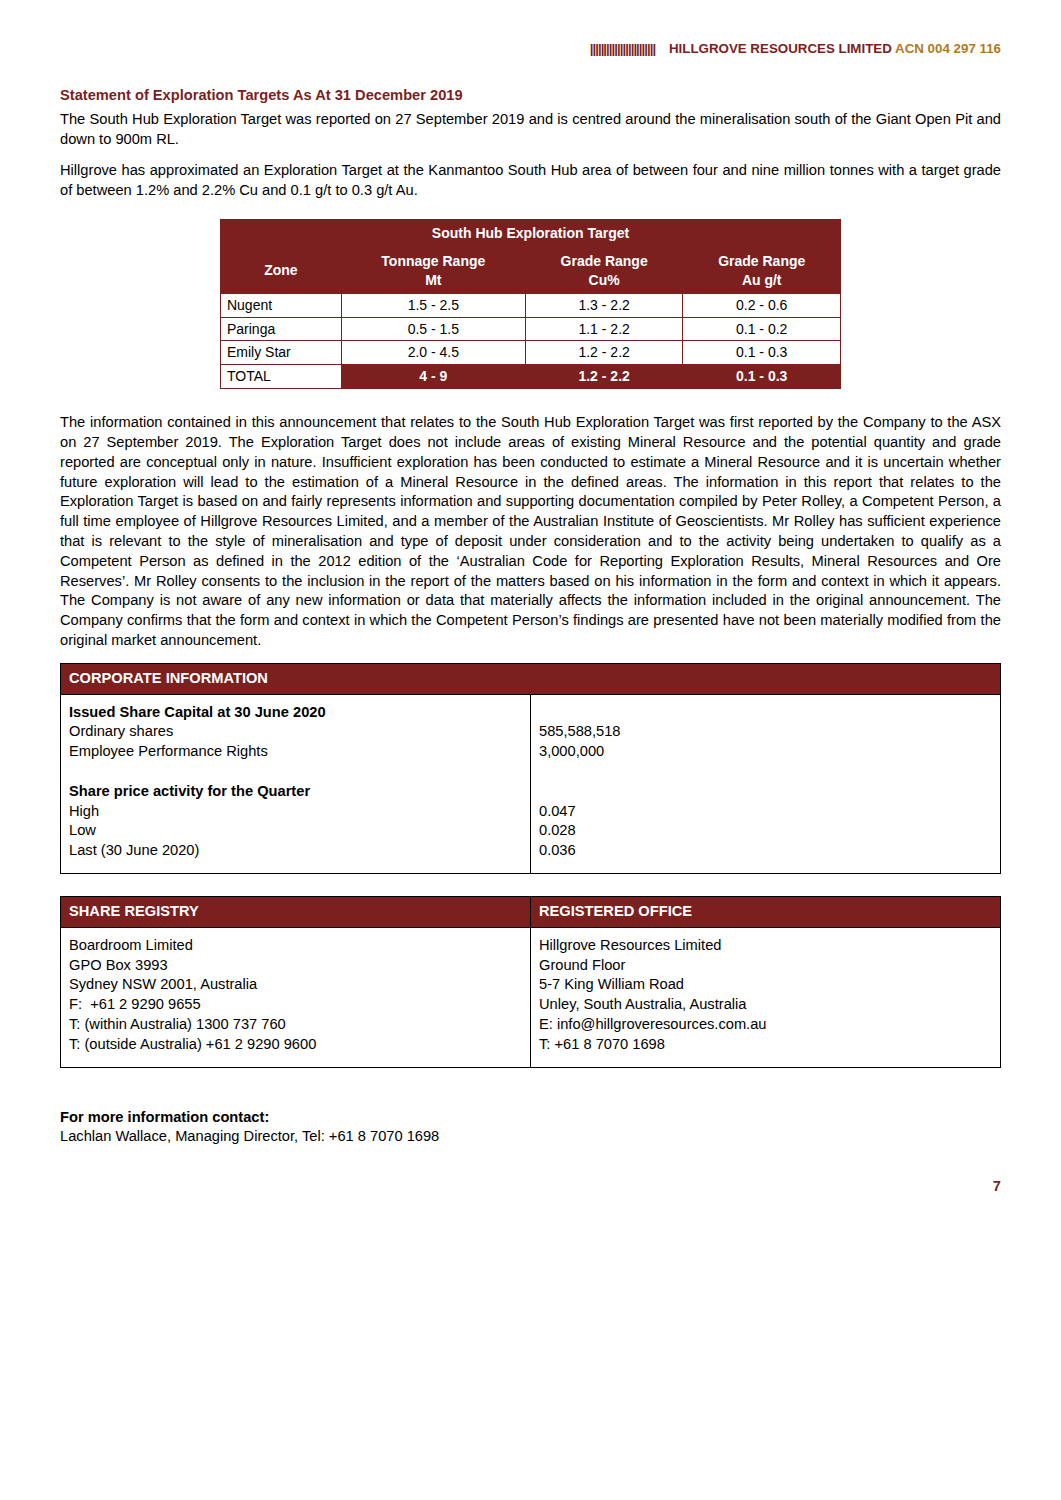|||||||||||||||||||||||| HILLGROVE RESOURCES LIMITED ACN 004 297 116
Statement of Exploration Targets As At 31 December 2019
The South Hub Exploration Target was reported on 27 September 2019 and is centred around the mineralisation south of the Giant Open Pit and down to 900m RL.
Hillgrove has approximated an Exploration Target at the Kanmantoo South Hub area of between four and nine million tonnes with a target grade of between 1.2% and 2.2% Cu and 0.1 g/t to 0.3 g/t Au.
South Hub Exploration Target
| Zone | Tonnage Range Mt | Grade Range Cu% | Grade Range Au g/t |
| --- | --- | --- | --- |
| Nugent | 1.5 - 2.5 | 1.3 - 2.2 | 0.2 - 0.6 |
| Paringa | 0.5 - 1.5 | 1.1 - 2.2 | 0.1 - 0.2 |
| Emily Star | 2.0 - 4.5 | 1.2 - 2.2 | 0.1 - 0.3 |
| TOTAL | 4 - 9 | 1.2 - 2.2 | 0.1 - 0.3 |
The information contained in this announcement that relates to the South Hub Exploration Target was first reported by the Company to the ASX on 27 September 2019. The Exploration Target does not include areas of existing Mineral Resource and the potential quantity and grade reported are conceptual only in nature. Insufficient exploration has been conducted to estimate a Mineral Resource and it is uncertain whether future exploration will lead to the estimation of a Mineral Resource in the defined areas. The information in this report that relates to the Exploration Target is based on and fairly represents information and supporting documentation compiled by Peter Rolley, a Competent Person, a full time employee of Hillgrove Resources Limited, and a member of the Australian Institute of Geoscientists. Mr Rolley has sufficient experience that is relevant to the style of mineralisation and type of deposit under consideration and to the activity being undertaken to qualify as a Competent Person as defined in the 2012 edition of the ‘Australian Code for Reporting Exploration Results, Mineral Resources and Ore Reserves’. Mr Rolley consents to the inclusion in the report of the matters based on his information in the form and context in which it appears. The Company is not aware of any new information or data that materially affects the information included in the original announcement. The Company confirms that the form and context in which the Competent Person’s findings are presented have not been materially modified from the original market announcement.
| CORPORATE INFORMATION |
| --- |
| Issued Share Capital at 30 June 2020 Ordinary shares Employee Performance Rights Share price activity for the Quarter High Low Last (30 June 2020) | 585,588,518 3,000,000 0.047 0.028 0.036 |
| SHARE REGISTRY | REGISTERED OFFICE |
| --- | --- |
| Boardroom Limited GPO Box 3993 Sydney NSW 2001, Australia F: +61 2 9290 9655 T: (within Australia) 1300 737 760 T: (outside Australia) +61 2 9290 9600 | Hillgrove Resources Limited Ground Floor 5-7 King William Road Unley, South Australia, Australia E: info@hillgroveresources.com.au T: +61 8 7070 1698 |
For more information contact:
Lachlan Wallace, Managing Director, Tel: +61 8 7070 1698
7